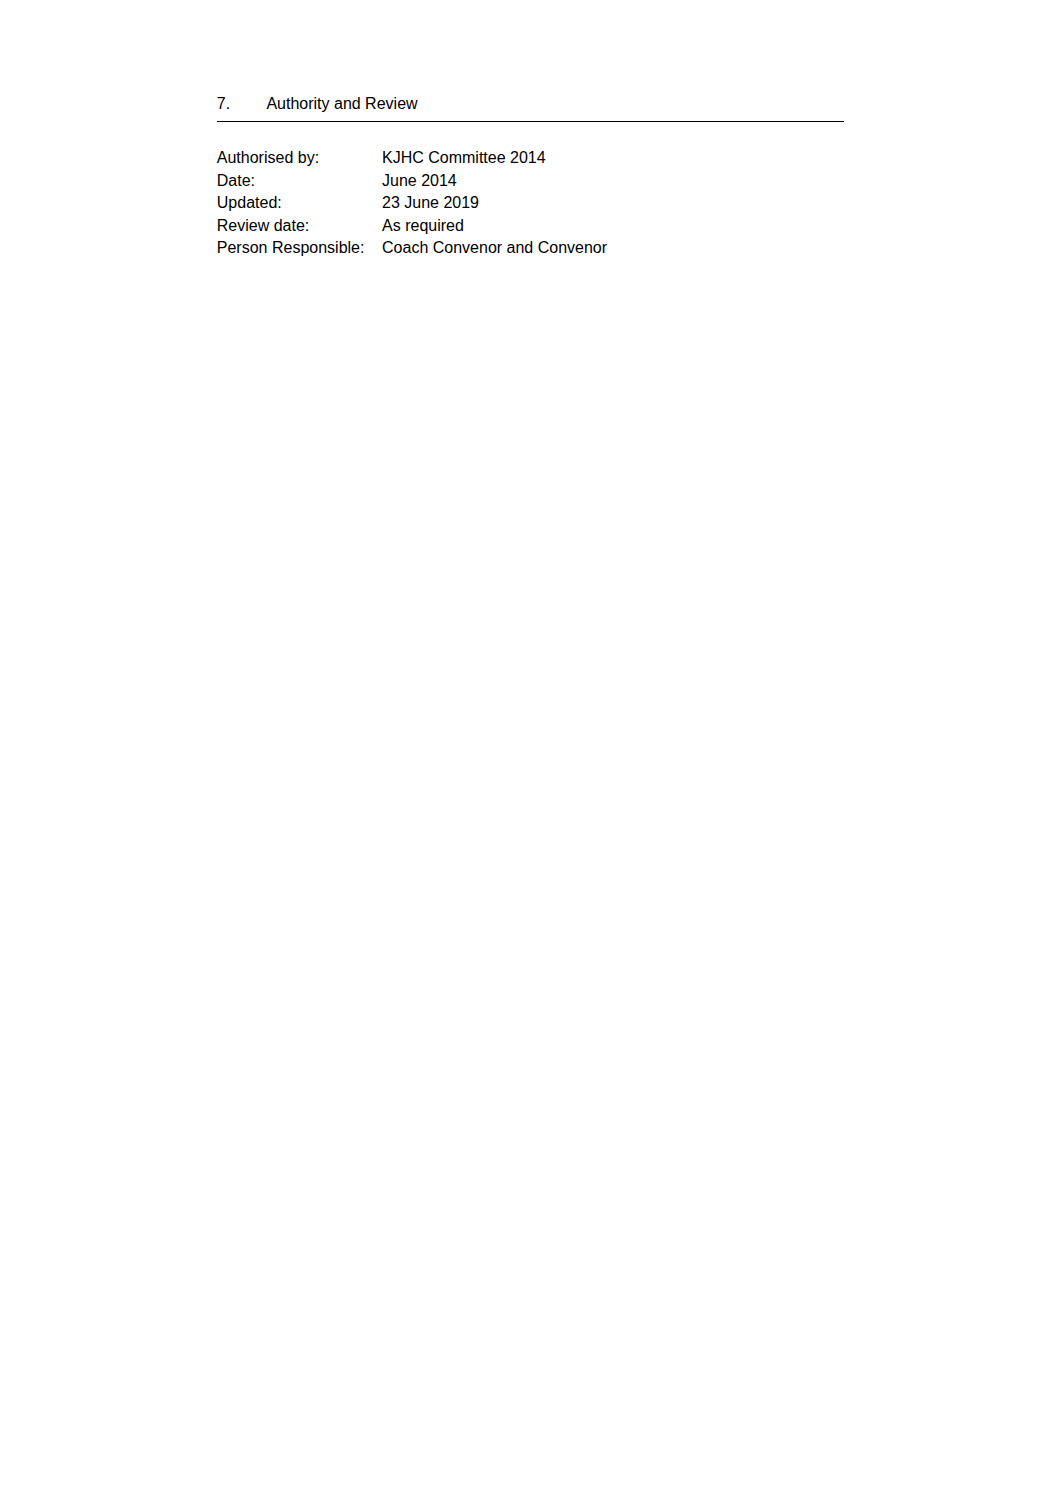7. Authority and Review
| Authorised by: | KJHC Committee 2014 |
| Date: | June 2014 |
| Updated: | 23 June 2019 |
| Review date: | As required |
| Person Responsible: | Coach Convenor and Convenor |